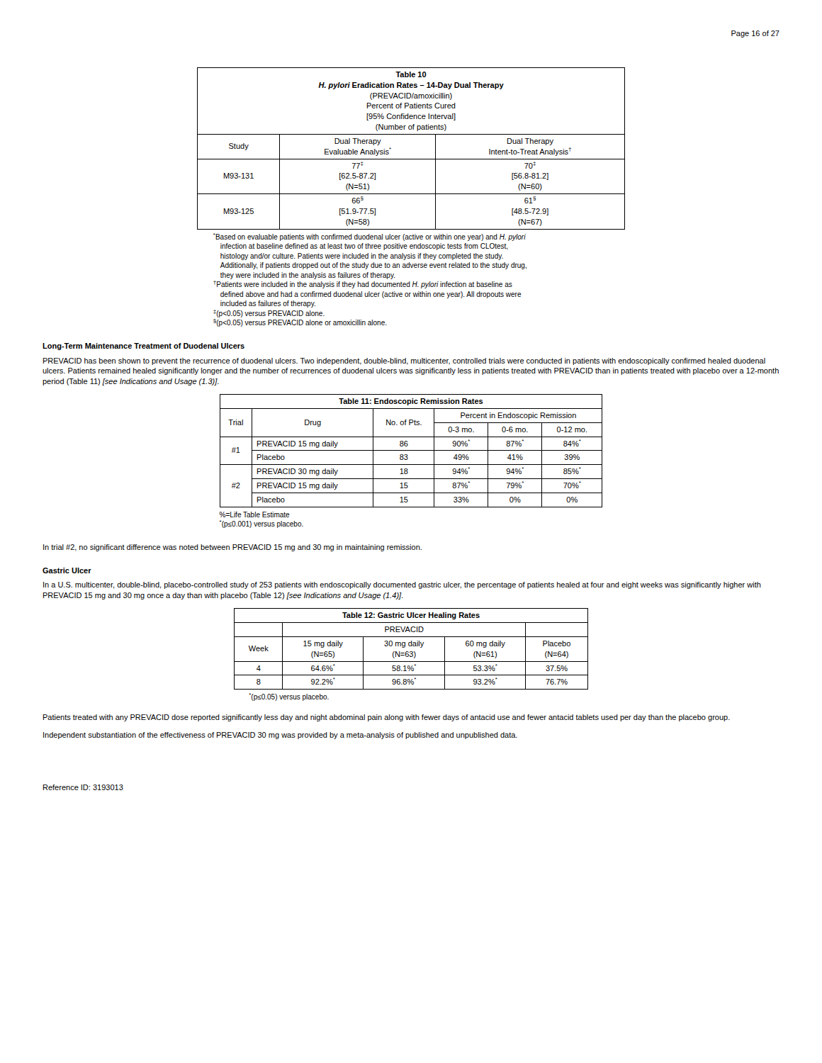Page 16 of 27
| Table 10 H. pylori Eradication Rates – 14-Day Dual Therapy (PREVACID/amoxicillin) Percent of Patients Cured [95% Confidence Interval] (Number of patients) |
| Study | Dual Therapy Evaluable Analysis * | Dual Therapy Intent-to-Treat Analysis † |
| M93-131 | 77 ‡ [62.5-87.2] (N=51) | 70 ‡ [56.8-81.2] (N=60) |
| M93-125 | 66 § [51.9-77.5] (N=58) | 61 § [48.5-72.9] (N=67) |
*Based on evaluable patients with confirmed duodenal ulcer (active or within one year) and H. pylori
infection at baseline defined as at least two of three positive endoscopic tests from CLOtest,
histology and/or culture. Patients were included in the analysis if they completed the study.
Additionally, if patients dropped out of the study due to an adverse event related to the study drug,
they were included in the analysis as failures of therapy.
†Patients were included in the analysis if they had documented H. pylori infection at baseline as
defined above and had a confirmed duodenal ulcer (active or within one year). All dropouts were
included as failures of therapy.
‡(p<0.05) versus PREVACID alone.
§(p<0.05) versus PREVACID alone or amoxicillin alone.
Long-Term Maintenance Treatment of Duodenal Ulcers
PREVACID has been shown to prevent the recurrence of duodenal ulcers. Two independent, double-blind, multicenter, controlled trials were conducted in patients with endoscopically confirmed healed duodenal ulcers. Patients remained healed significantly longer and the number of recurrences of duodenal ulcers was significantly less in patients treated with PREVACID than in patients treated with placebo over a 12-month period (Table 11) [see Indications and Usage (1.3)].
| Table 11: Endoscopic Remission Rates |
| Trial | Drug | No. of Pts. | Percent in Endoscopic Remission |
| 0-3 mo. | 0-6 mo. | 0-12 mo. |
| #1 | PREVACID 15 mg daily | 86 | 90% * | 87% * | 84% * |
| Placebo | 83 | 49% | 41% | 39% |
| #2 | PREVACID 30 mg daily | 18 | 94% * | 94% * | 85% * |
| PREVACID 15 mg daily | 15 | 87% * | 79% * | 70% * |
| Placebo | 15 | 33% | 0% | 0% |
%=Life Table Estimate
*(p≤0.001) versus placebo.
In trial #2, no significant difference was noted between PREVACID 15 mg and 30 mg in maintaining remission.
Gastric Ulcer
In a U.S. multicenter, double-blind, placebo-controlled study of 253 patients with endoscopically documented gastric ulcer, the percentage of patients healed at four and eight weeks was significantly higher with PREVACID 15 mg and 30 mg once a day than with placebo (Table 12) [see Indications and Usage (1.4)].
| Table 12: Gastric Ulcer Healing Rates |
| | PREVACID | |
| Week | 15 mg daily (N=65) | 30 mg daily (N=63) | 60 mg daily (N=61) | Placebo (N=64) |
| 4 | 64.6% * | 58.1% * | 53.3% * | 37.5% |
| 8 | 92.2% * | 96.8% * | 93.2% * | 76.7% |
*(p≤0.05) versus placebo.
Patients treated with any PREVACID dose reported significantly less day and night abdominal pain along with fewer days of antacid use and fewer antacid tablets used per day than the placebo group.
Independent substantiation of the effectiveness of PREVACID 30 mg was provided by a meta-analysis of published and unpublished data.
Reference ID: 3193013